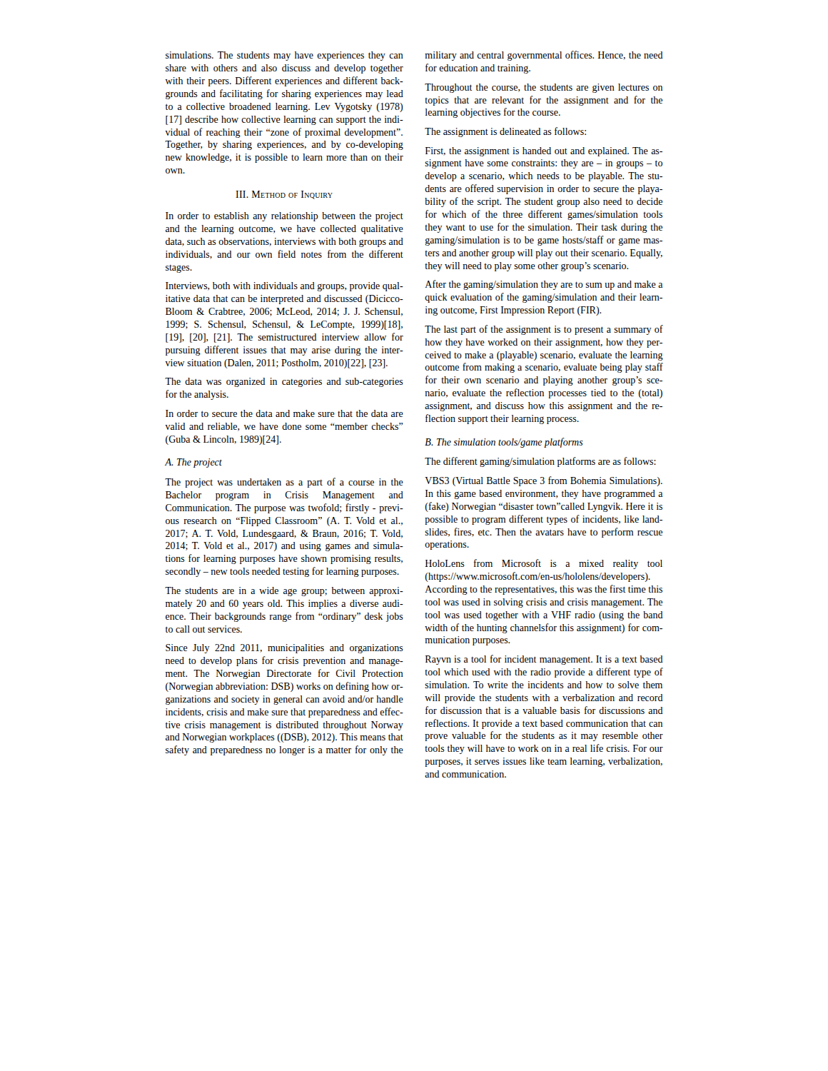simulations. The students may have experiences they can share with others and also discuss and develop together with their peers. Different experiences and different backgrounds and facilitating for sharing experiences may lead to a collective broadened learning. Lev Vygotsky (1978)[17] describe how collective learning can support the individual of reaching their “zone of proximal development”. Together, by sharing experiences, and by co-developing new knowledge, it is possible to learn more than on their own.
III. Method of Inquiry
In order to establish any relationship between the project and the learning outcome, we have collected qualitative data, such as observations, interviews with both groups and individuals, and our own field notes from the different stages.
Interviews, both with individuals and groups, provide qualitative data that can be interpreted and discussed (Dicicco-Bloom & Crabtree, 2006; McLeod, 2014; J. J. Schensul, 1999; S. Schensul, Schensul, & LeCompte, 1999)[18], [19], [20], [21]. The semistructured interview allow for pursuing different issues that may arise during the interview situation (Dalen, 2011; Postholm, 2010)[22], [23].
The data was organized in categories and sub-categories for the analysis.
In order to secure the data and make sure that the data are valid and reliable, we have done some “member checks” (Guba & Lincoln, 1989)[24].
A. The project
The project was undertaken as a part of a course in the Bachelor program in Crisis Management and Communication. The purpose was twofold; firstly - previous research on “Flipped Classroom” (A. T. Vold et al., 2017; A. T. Vold, Lundesgaard, & Braun, 2016; T. Vold, 2014; T. Vold et al., 2017) and using games and simulations for learning purposes have shown promising results, secondly – new tools needed testing for learning purposes.
The students are in a wide age group; between approximately 20 and 60 years old. This implies a diverse audience. Their backgrounds range from “ordinary” desk jobs to call out services.
Since July 22nd 2011, municipalities and organizations need to develop plans for crisis prevention and management. The Norwegian Directorate for Civil Protection (Norwegian abbreviation: DSB) works on defining how organizations and society in general can avoid and/or handle incidents, crisis and make sure that preparedness and effective crisis management is distributed throughout Norway and Norwegian workplaces ((DSB), 2012). This means that safety and preparedness no longer is a matter for only the military and central governmental offices. Hence, the need for education and training.
Throughout the course, the students are given lectures on topics that are relevant for the assignment and for the learning objectives for the course.
The assignment is delineated as follows:
First, the assignment is handed out and explained. The assignment have some constraints: they are – in groups – to develop a scenario, which needs to be playable. The students are offered supervision in order to secure the playability of the script. The student group also need to decide for which of the three different games/simulation tools they want to use for the simulation. Their task during the gaming/simulation is to be game hosts/staff or game masters and another group will play out their scenario. Equally, they will need to play some other group’s scenario.
After the gaming/simulation they are to sum up and make a quick evaluation of the gaming/simulation and their learning outcome, First Impression Report (FIR).
The last part of the assignment is to present a summary of how they have worked on their assignment, how they perceived to make a (playable) scenario, evaluate the learning outcome from making a scenario, evaluate being play staff for their own scenario and playing another group’s scenario, evaluate the reflection processes tied to the (total) assignment, and discuss how this assignment and the reflection support their learning process.
B. The simulation tools/game platforms
The different gaming/simulation platforms are as follows:
VBS3 (Virtual Battle Space 3 from Bohemia Simulations). In this game based environment, they have programmed a (fake) Norwegian “disaster town”called Lyngvik. Here it is possible to program different types of incidents, like landslides, fires, etc. Then the avatars have to perform rescue operations.
HoloLens from Microsoft is a mixed reality tool (https://www.microsoft.com/en-us/hololens/developers).
According to the representatives, this was the first time this tool was used in solving crisis and crisis management. The tool was used together with a VHF radio (using the band width of the hunting channelsfor this assignment) for communication purposes.
Rayvn is a tool for incident management. It is a text based tool which used with the radio provide a different type of simulation. To write the incidents and how to solve them will provide the students with a verbalization and record for discussion that is a valuable basis for discussions and reflections. It provide a text based communication that can prove valuable for the students as it may resemble other tools they will have to work on in a real life crisis. For our purposes, it serves issues like team learning, verbalization, and communication.